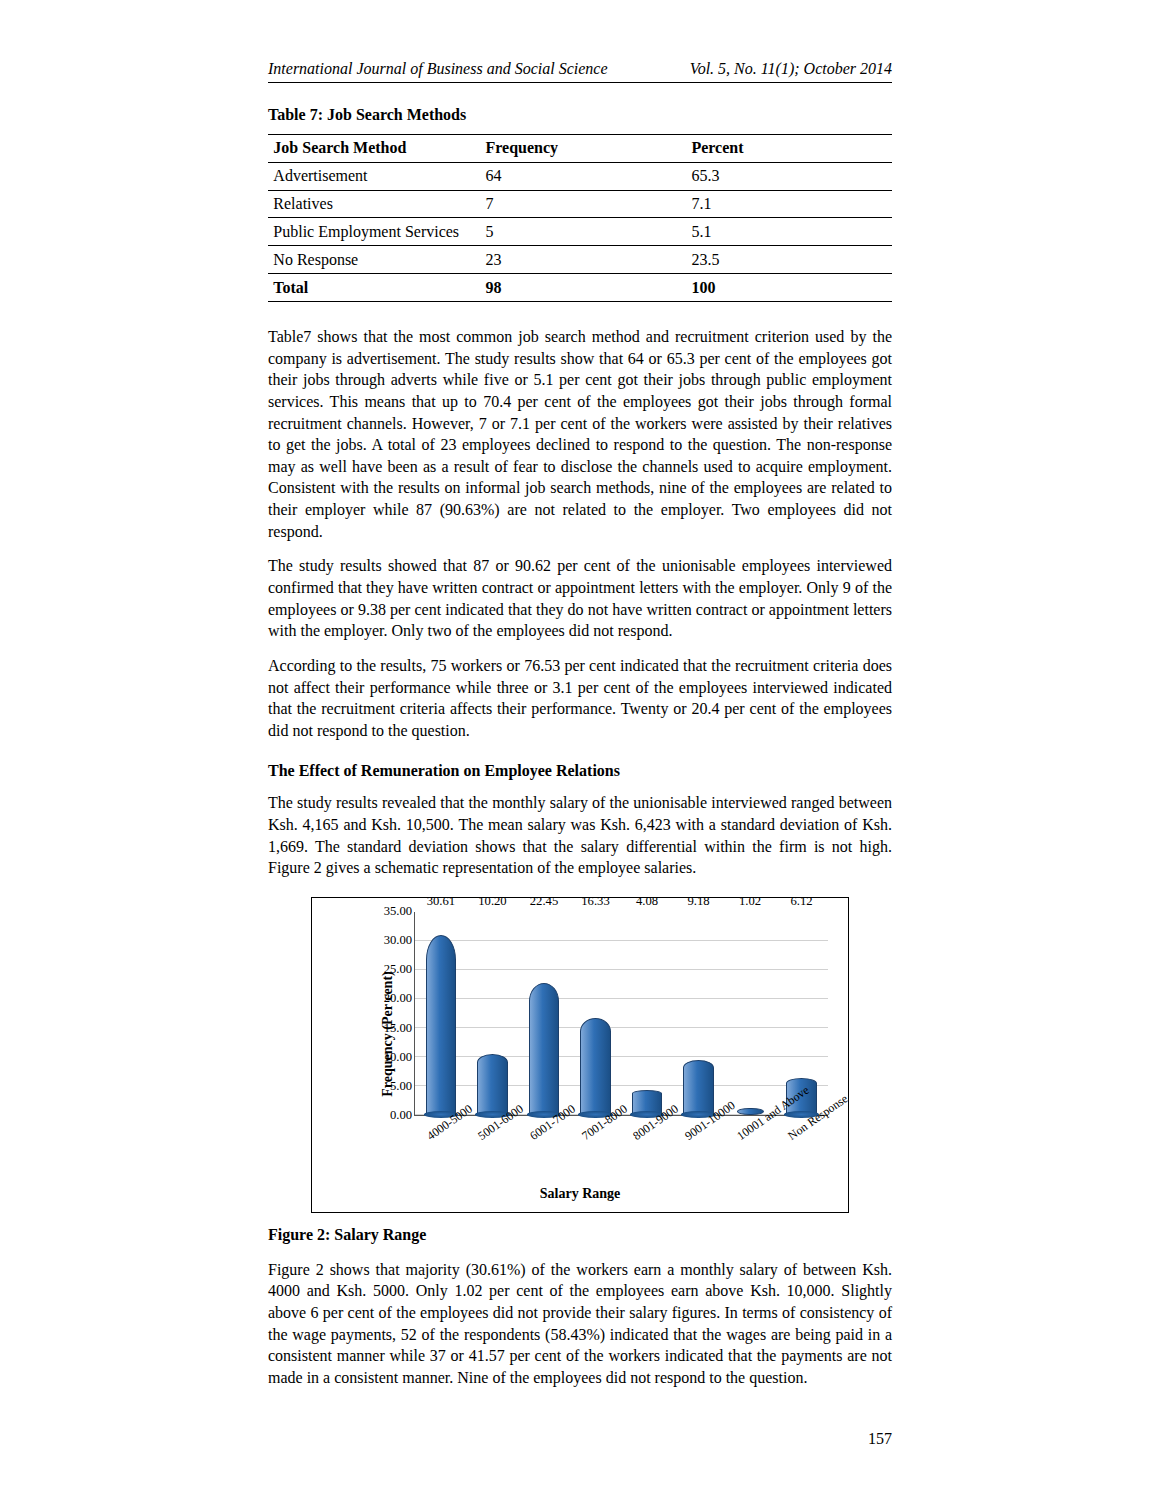International Journal of Business and Social Science
Vol. 5, No. 11(1); October 2014
Table 7: Job Search Methods
| Job Search Method | Frequency | Percent |
| --- | --- | --- |
| Advertisement | 64 | 65.3 |
| Relatives | 7 | 7.1 |
| Public Employment Services | 5 | 5.1 |
| No Response | 23 | 23.5 |
| Total | 98 | 100 |
Table7 shows that the most common job search method and recruitment criterion used by the company is advertisement. The study results show that 64 or 65.3 per cent of the employees got their jobs through adverts while five or 5.1 per cent got their jobs through public employment services. This means that up to 70.4 per cent of the employees got their jobs through formal recruitment channels. However, 7 or 7.1 per cent of the workers were assisted by their relatives to get the jobs. A total of 23 employees declined to respond to the question. The non-response may as well have been as a result of fear to disclose the channels used to acquire employment. Consistent with the results on informal job search methods, nine of the employees are related to their employer while 87 (90.63%) are not related to the employer. Two employees did not respond.
The study results showed that 87 or 90.62 per cent of the unionisable employees interviewed confirmed that they have written contract or appointment letters with the employer. Only 9 of the employees or 9.38 per cent indicated that they do not have written contract or appointment letters with the employer. Only two of the employees did not respond.
According to the results, 75 workers or 76.53 per cent indicated that the recruitment criteria does not affect their performance while three or 3.1 per cent of the employees interviewed indicated that the recruitment criteria affects their performance. Twenty or 20.4 per cent of the employees did not respond to the question.
The Effect of Remuneration on Employee Relations
The study results revealed that the monthly salary of the unionisable interviewed ranged between Ksh. 4,165 and Ksh. 10,500. The mean salary was Ksh. 6,423 with a standard deviation of Ksh. 1,669. The standard deviation shows that the salary differential within the firm is not high. Figure 2 gives a schematic representation of the employee salaries.
Frequency (Per cent)
35.00 30.00 25.00 20.00 15.00 10.00 5.00 0.00
30.61
10.20
22.45
16.33
4.08
9.18
1.02
6.12
4000-5000 5001-6000 6001-7000 7001-8000 8001-9000 9001-10000 10001 and Above Non Response
Salary Range
Figure 2: Salary Range
Figure 2 shows that majority (30.61%) of the workers earn a monthly salary of between Ksh. 4000 and Ksh. 5000. Only 1.02 per cent of the employees earn above Ksh. 10,000. Slightly above 6 per cent of the employees did not provide their salary figures. In terms of consistency of the wage payments, 52 of the respondents (58.43%) indicated that the wages are being paid in a consistent manner while 37 or 41.57 per cent of the workers indicated that the payments are not made in a consistent manner. Nine of the employees did not respond to the question.
157